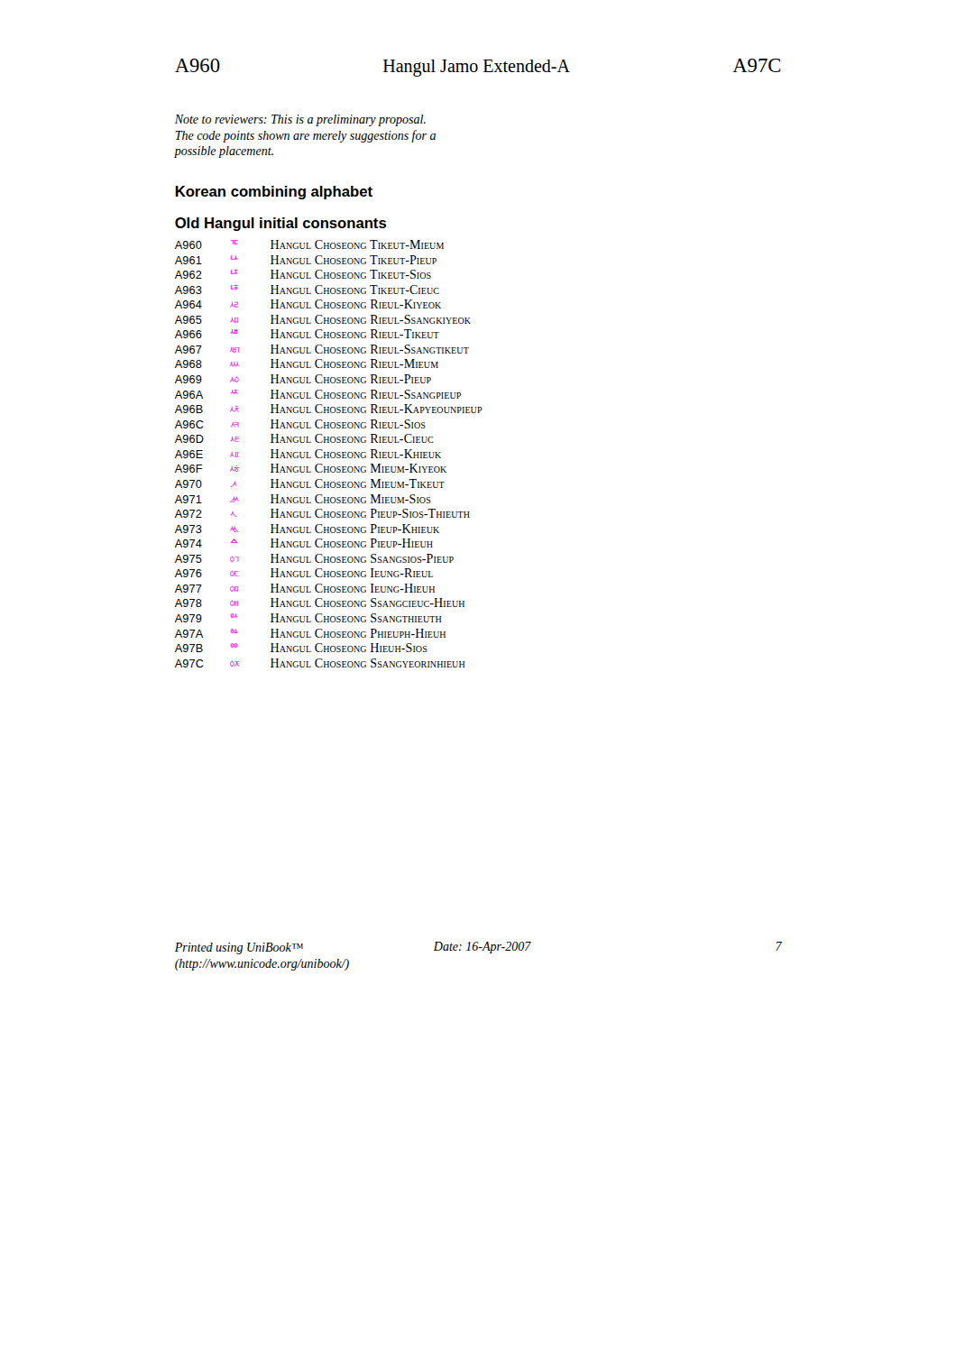A960
Hangul Jamo Extended-A
A97C
Note to reviewers: This is a preliminary proposal. The code points shown are merely suggestions for a possible placement.
Korean combining alphabet
Old Hangul initial consonants
| A960 | ᅚ | Hangul Choseong Tikeut-Mieum |
| A961 | ᅛ | Hangul Choseong Tikeut-Pieup |
| A962 | ᅜ | Hangul Choseong Tikeut-Sios |
| A963 | ᅝ | Hangul Choseong Tikeut-Cieuc |
| A964 | ᄰ | Hangul Choseong Rieul-Kiyeok |
| A965 | ᄱ | Hangul Choseong Rieul-Ssangkiyeok |
| A966 | ᄲ | Hangul Choseong Rieul-Tikeut |
| A967 | ᄳ | Hangul Choseong Rieul-Ssangtikeut |
| A968 | ᄴ | Hangul Choseong Rieul-Mieum |
| A969 | ᄵ | Hangul Choseong Rieul-Pieup |
| A96A | ᄶ | Hangul Choseong Rieul-Ssangpieup |
| A96B | ᄷ | Hangul Choseong Rieul-Kapyeounpieup |
| A96C | ᄸ | Hangul Choseong Rieul-Sios |
| A96D | ᄹ | Hangul Choseong Rieul-Cieuc |
| A96E | ᄺ | Hangul Choseong Rieul-Khieuk |
| A96F | ᄻ | Hangul Choseong Mieum-Kiyeok |
| A970 | ᄼ | Hangul Choseong Mieum-Tikeut |
| A971 | ᄽ | Hangul Choseong Mieum-Sios |
| A972 | ᄾ | Hangul Choseong Pieup-Sios-Thieuth |
| A973 | ᄿ | Hangul Choseong Pieup-Khieuk |
| A974 | ᅀ | Hangul Choseong Pieup-Hieuh |
| A975 | ᅁ | Hangul Choseong Ssangsios-Pieup |
| A976 | ᅂ | Hangul Choseong Ieung-Rieul |
| A977 | ᅃ | Hangul Choseong Ieung-Hieuh |
| A978 | ᅄ | Hangul Choseong Ssangcieuc-Hieuh |
| A979 | ᅅ | Hangul Choseong Ssangthieuth |
| A97A | ᅆ | Hangul Choseong Phieuph-Hieuh |
| A97B | ᅇ | Hangul Choseong Hieuh-Sios |
| A97C | ᅈ | Hangul Choseong Ssangyeorinhieuh |
Printed using UniBook™
(http://www.unicode.org/unibook/)
Date: 16-Apr-2007
7